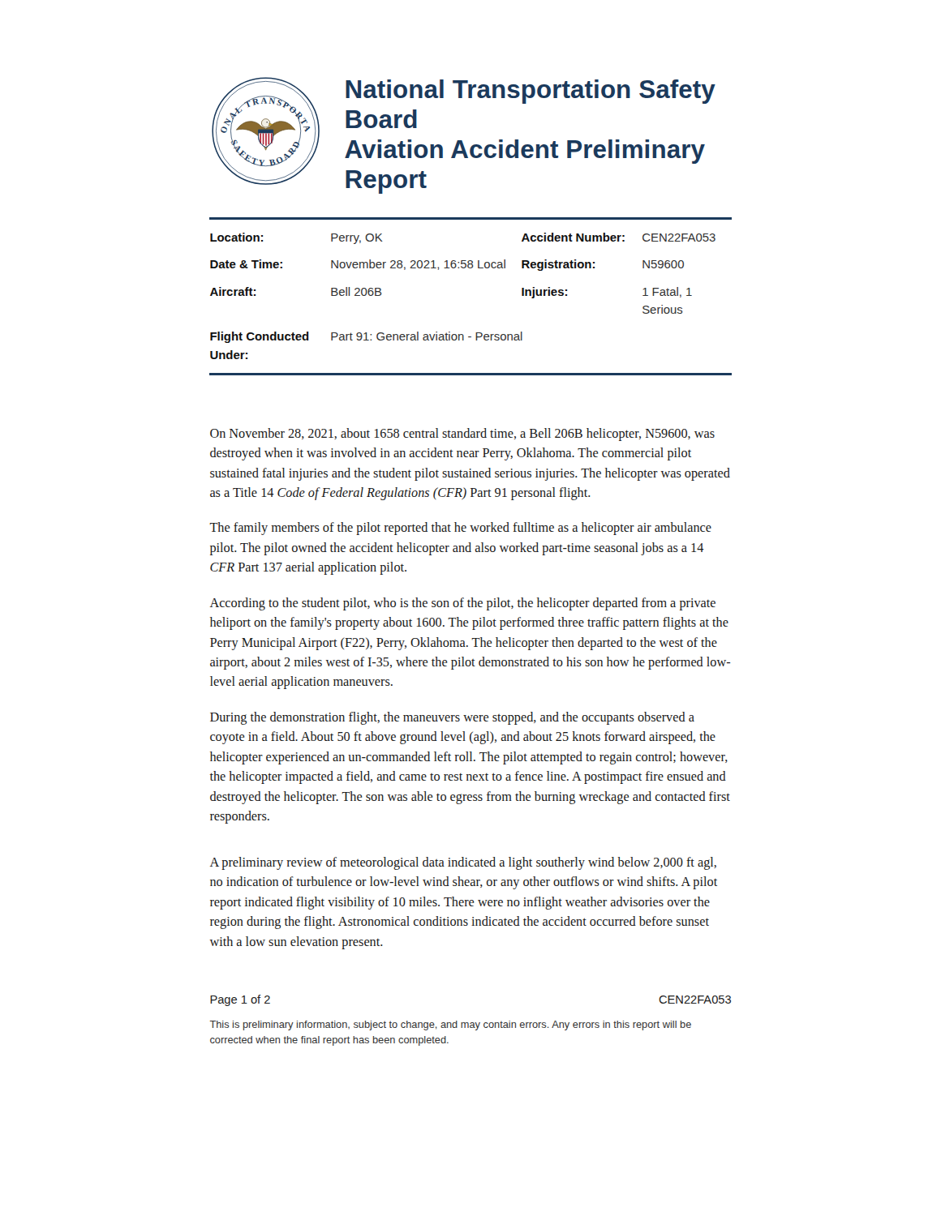NATIONAL TRANSPORTATION SAFETY BOARD
National Transportation Safety BoardAviation Accident Preliminary Report
| Location: | Perry, OK | Accident Number: | CEN22FA053 |
| Date & Time: | November 28, 2021, 16:58 Local | Registration: | N59600 |
| Aircraft: | Bell 206B | Injuries: | 1 Fatal, 1 Serious |
| Flight Conducted Under: | Part 91: General aviation - Personal |
On November 28, 2021, about 1658 central standard time, a Bell 206B helicopter, N59600, was destroyed when it was involved in an accident near Perry, Oklahoma. The commercial pilot sustained fatal injuries and the student pilot sustained serious injuries. The helicopter was operated as a Title 14 Code of Federal Regulations (CFR) Part 91 personal flight.
The family members of the pilot reported that he worked fulltime as a helicopter air ambulance pilot. The pilot owned the accident helicopter and also worked part-time seasonal jobs as a 14 CFR Part 137 aerial application pilot.
According to the student pilot, who is the son of the pilot, the helicopter departed from a private heliport on the family's property about 1600. The pilot performed three traffic pattern flights at the Perry Municipal Airport (F22), Perry, Oklahoma. The helicopter then departed to the west of the airport, about 2 miles west of I-35, where the pilot demonstrated to his son how he performed low-level aerial application maneuvers.
During the demonstration flight, the maneuvers were stopped, and the occupants observed a coyote in a field. About 50 ft above ground level (agl), and about 25 knots forward airspeed, the helicopter experienced an un-commanded left roll. The pilot attempted to regain control; however, the helicopter impacted a field, and came to rest next to a fence line. A postimpact fire ensued and destroyed the helicopter. The son was able to egress from the burning wreckage and contacted first responders.
A preliminary review of meteorological data indicated a light southerly wind below 2,000 ft agl, no indication of turbulence or low-level wind shear, or any other outflows or wind shifts. A pilot report indicated flight visibility of 10 miles. There were no inflight weather advisories over the region during the flight. Astronomical conditions indicated the accident occurred before sunset with a low sun elevation present.
Page 1 of 2 CEN22FA053
This is preliminary information, subject to change, and may contain errors. Any errors in this report will be corrected when the final report has been completed.